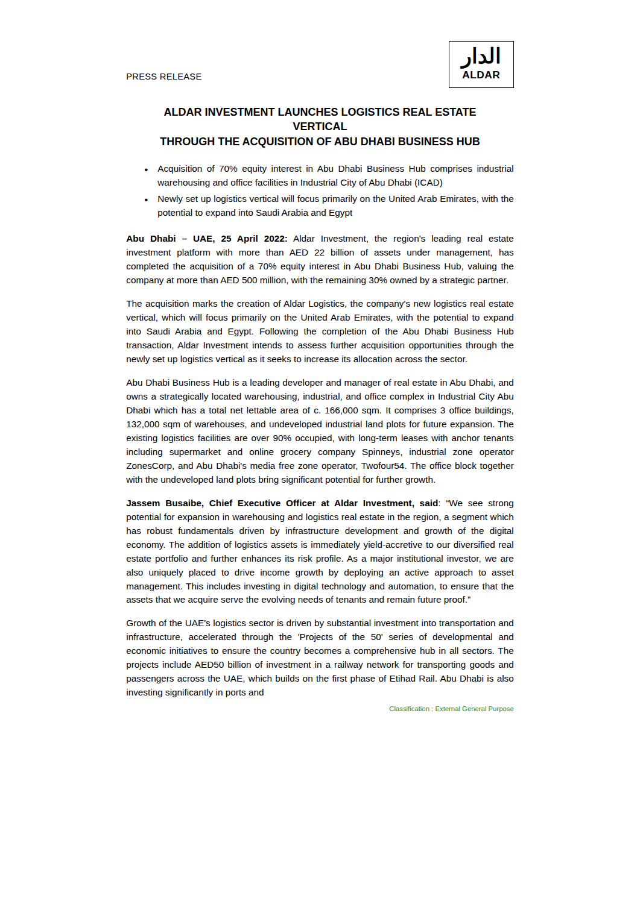PRESS RELEASE
الدار
ALDAR
ALDAR INVESTMENT LAUNCHES LOGISTICS REAL ESTATE VERTICAL
THROUGH THE ACQUISITION OF ABU DHABI BUSINESS HUB
Acquisition of 70% equity interest in Abu Dhabi Business Hub comprises industrial warehousing and office facilities in Industrial City of Abu Dhabi (ICAD)
Newly set up logistics vertical will focus primarily on the United Arab Emirates, with the potential to expand into Saudi Arabia and Egypt
Abu Dhabi – UAE, 25 April 2022: Aldar Investment, the region's leading real estate investment platform with more than AED 22 billion of assets under management, has completed the acquisition of a 70% equity interest in Abu Dhabi Business Hub, valuing the company at more than AED 500 million, with the remaining 30% owned by a strategic partner.
The acquisition marks the creation of Aldar Logistics, the company's new logistics real estate vertical, which will focus primarily on the United Arab Emirates, with the potential to expand into Saudi Arabia and Egypt. Following the completion of the Abu Dhabi Business Hub transaction, Aldar Investment intends to assess further acquisition opportunities through the newly set up logistics vertical as it seeks to increase its allocation across the sector.
Abu Dhabi Business Hub is a leading developer and manager of real estate in Abu Dhabi, and owns a strategically located warehousing, industrial, and office complex in Industrial City Abu Dhabi which has a total net lettable area of c. 166,000 sqm. It comprises 3 office buildings, 132,000 sqm of warehouses, and undeveloped industrial land plots for future expansion. The existing logistics facilities are over 90% occupied, with long-term leases with anchor tenants including supermarket and online grocery company Spinneys, industrial zone operator ZonesCorp, and Abu Dhabi's media free zone operator, Twofour54. The office block together with the undeveloped land plots bring significant potential for further growth.
Jassem Busaibe, Chief Executive Officer at Aldar Investment, said: “We see strong potential for expansion in warehousing and logistics real estate in the region, a segment which has robust fundamentals driven by infrastructure development and growth of the digital economy. The addition of logistics assets is immediately yield-accretive to our diversified real estate portfolio and further enhances its risk profile. As a major institutional investor, we are also uniquely placed to drive income growth by deploying an active approach to asset management. This includes investing in digital technology and automation, to ensure that the assets that we acquire serve the evolving needs of tenants and remain future proof.”
Growth of the UAE's logistics sector is driven by substantial investment into transportation and infrastructure, accelerated through the 'Projects of the 50' series of developmental and economic initiatives to ensure the country becomes a comprehensive hub in all sectors. The projects include AED50 billion of investment in a railway network for transporting goods and passengers across the UAE, which builds on the first phase of Etihad Rail. Abu Dhabi is also investing significantly in ports and
Classification : External General Purpose